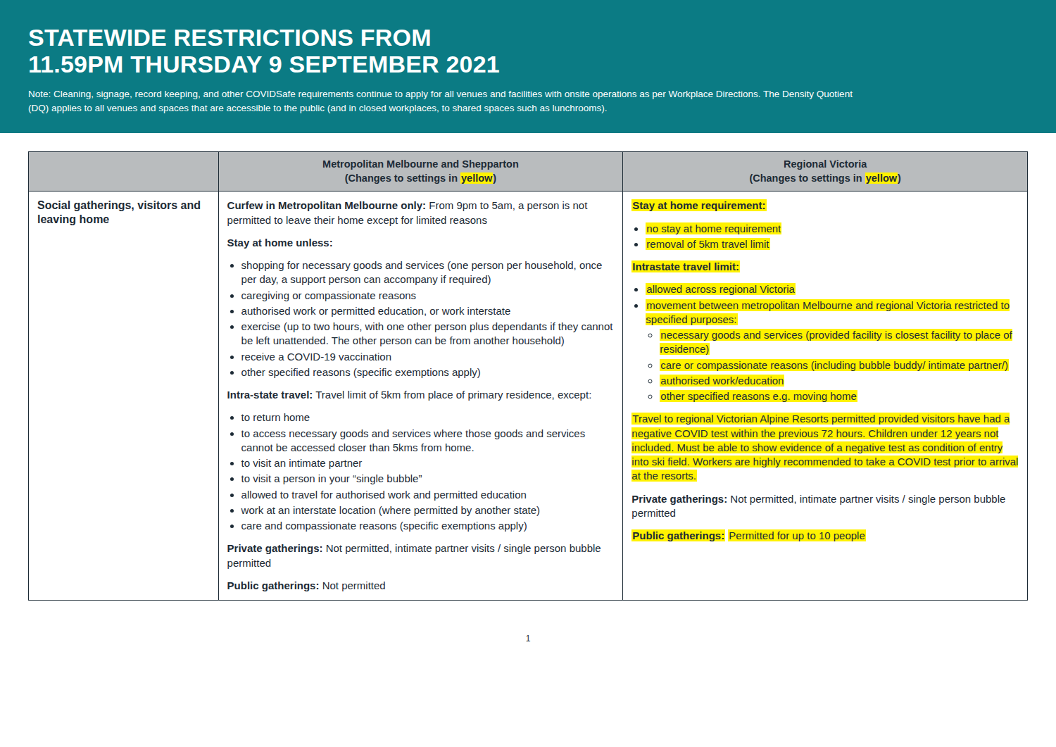Statewide restrictions from
11.59pm Thursday 9 September 2021
Note: Cleaning, signage, record keeping, and other COVIDSafe requirements continue to apply for all venues and facilities with onsite operations as per Workplace Directions. The Density Quotient (DQ) applies to all venues and spaces that are accessible to the public (and in closed workplaces, to shared spaces such as lunchrooms).
| | Metropolitan Melbourne and Shepparton (Changes to settings in yellow ) | Regional Victoria (Changes to settings in yellow ) |
| --- | --- | --- |
| Social gatherings, visitors and leaving home | Curfew in Metropolitan Melbourne only: From 9pm to 5am, a person is not permitted to leave their home except for limited reasons Stay at home unless: shopping for necessary goods and services (one person per household, once per day, a support person can accompany if required) caregiving or compassionate reasons authorised work or permitted education, or work interstate exercise (up to two hours, with one other person plus dependants if they cannot be left unattended. The other person can be from another household) receive a COVID-19 vaccination other specified reasons (specific exemptions apply) Intra-state travel: Travel limit of 5km from place of primary residence, except: to return home to access necessary goods and services where those goods and services cannot be accessed closer than 5kms from home. to visit an intimate partner to visit a person in your “single bubble” allowed to travel for authorised work and permitted education work at an interstate location (where permitted by another state) care and compassionate reasons (specific exemptions apply) Private gatherings: Not permitted, intimate partner visits / single person bubble permitted Public gatherings: Not permitted | Stay at home requirement: no stay at home requirement removal of 5km travel limit Intrastate travel limit: allowed across regional Victoria movement between metropolitan Melbourne and regional Victoria restricted to specified purposes: necessary goods and services (provided facility is closest facility to place of residence) care or compassionate reasons (including bubble buddy/ intimate partner/) authorised work/education other specified reasons e.g. moving home Travel to regional Victorian Alpine Resorts permitted provided visitors have had a negative COVID test within the previous 72 hours. Children under 12 years not included. Must be able to show evidence of a negative test as condition of entry into ski field. Workers are highly recommended to take a COVID test prior to arrival at the resorts. Private gatherings: Not permitted, intimate partner visits / single person bubble permitted Public gatherings: Permitted for up to 10 people |
1